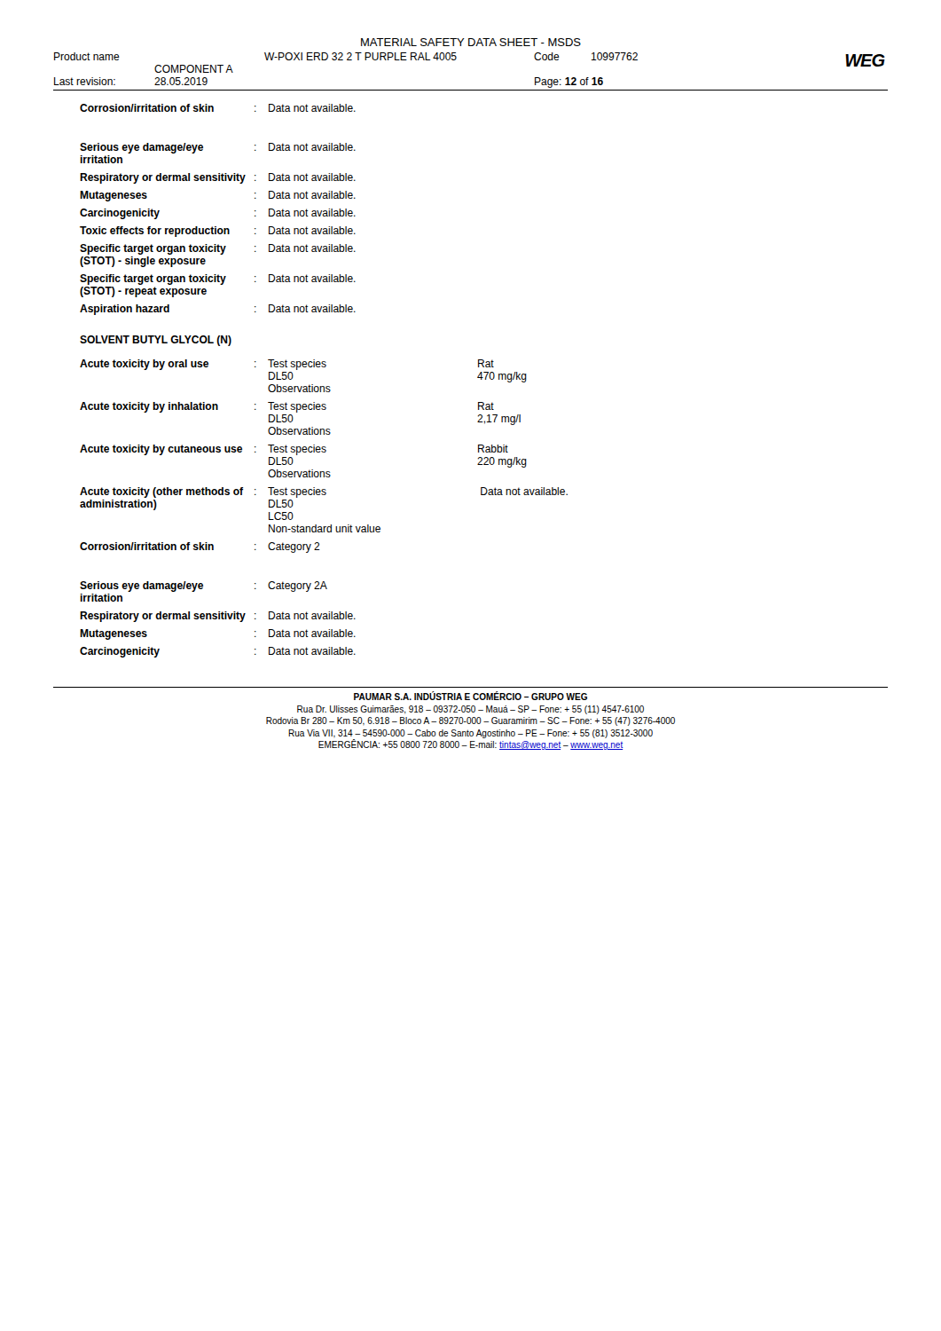MATERIAL SAFETY DATA SHEET - MSDS
| Product name | | W-POXI ERD 32 2 T PURPLE RAL 4005 | Code | 10997762 | WEG |
| | COMPONENT A | | | |
| Last revision: | 28.05.2019 | | Page: 12 of 16 | |
| Corrosion/irritation of skin | : | Data not available. | |
| Serious eye damage/eye irritation | : | Data not available. | |
| Respiratory or dermal sensitivity | : | Data not available. | |
| Mutageneses | : | Data not available. | |
| Carcinogenicity | : | Data not available. | |
| Toxic effects for reproduction | : | Data not available. | |
| Specific target organ toxicity (STOT) - single exposure | : | Data not available. | |
| Specific target organ toxicity (STOT) - repeat exposure | : | Data not available. | |
| Aspiration hazard | : | Data not available. | |
SOLVENT BUTYL GLYCOL (N)
| Acute toxicity by oral use | : | Test species DL50 Observations | Rat 470 mg/kg |
| Acute toxicity by inhalation | : | Test species DL50 Observations | Rat 2,17 mg/l |
| Acute toxicity by cutaneous use | : | Test species DL50 Observations | Rabbit 220 mg/kg |
| Acute toxicity (other methods of administration) | : | Test species DL50 LC50 Non-standard unit value | Data not available. |
| Corrosion/irritation of skin | : | Category 2 | |
| Serious eye damage/eye irritation | : | Category 2A | |
| Respiratory or dermal sensitivity | : | Data not available. | |
| Mutageneses | : | Data not available. | |
| Carcinogenicity | : | Data not available. | |
PAUMAR S.A. INDÚSTRIA E COMÉRCIO – GRUPO WEG
Rua Dr. Ulisses Guimarães, 918 – 09372-050 – Mauá – SP – Fone: + 55 (11) 4547-6100
Rodovia Br 280 – Km 50, 6.918 – Bloco A – 89270-000 – Guaramirim – SC – Fone: + 55 (47) 3276-4000
Rua Via VII, 314 – 54590-000 – Cabo de Santo Agostinho – PE – Fone: + 55 (81) 3512-3000
EMERGÊNCIA: +55 0800 720 8000 – E-mail: tintas@weg.net – www.weg.net